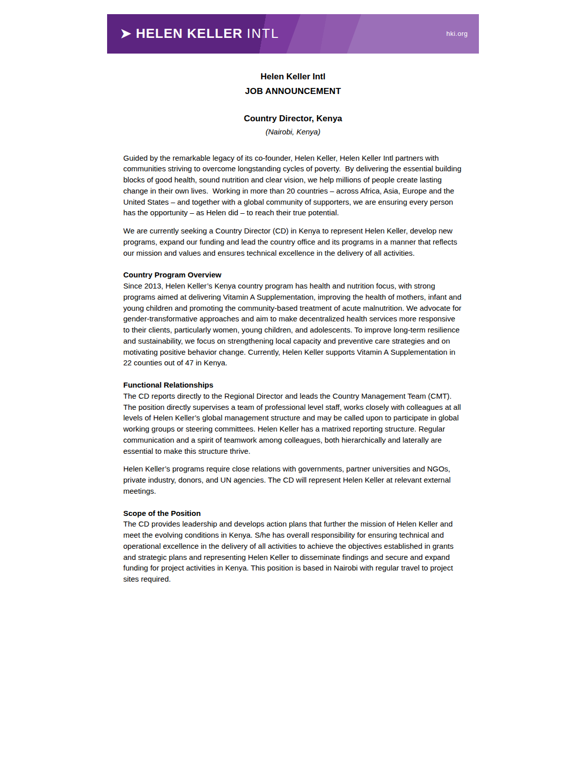➤HELEN KELLER INTL
hki.org
Helen Keller Intl
JOB ANNOUNCEMENT
Country Director, Kenya
(Nairobi, Kenya)
Guided by the remarkable legacy of its co-founder, Helen Keller, Helen Keller Intl partners with communities striving to overcome longstanding cycles of poverty. By delivering the essential building blocks of good health, sound nutrition and clear vision, we help millions of people create lasting change in their own lives. Working in more than 20 countries – across Africa, Asia, Europe and the United States – and together with a global community of supporters, we are ensuring every person has the opportunity – as Helen did – to reach their true potential.
We are currently seeking a Country Director (CD) in Kenya to represent Helen Keller, develop new programs, expand our funding and lead the country office and its programs in a manner that reflects our mission and values and ensures technical excellence in the delivery of all activities.
Country Program Overview
Since 2013, Helen Keller’s Kenya country program has health and nutrition focus, with strong programs aimed at delivering Vitamin A Supplementation, improving the health of mothers, infant and young children and promoting the community-based treatment of acute malnutrition. We advocate for gender-transformative approaches and aim to make decentralized health services more responsive to their clients, particularly women, young children, and adolescents. To improve long-term resilience and sustainability, we focus on strengthening local capacity and preventive care strategies and on motivating positive behavior change. Currently, Helen Keller supports Vitamin A Supplementation in 22 counties out of 47 in Kenya.
Functional Relationships
The CD reports directly to the Regional Director and leads the Country Management Team (CMT). The position directly supervises a team of professional level staff, works closely with colleagues at all levels of Helen Keller’s global management structure and may be called upon to participate in global working groups or steering committees. Helen Keller has a matrixed reporting structure. Regular communication and a spirit of teamwork among colleagues, both hierarchically and laterally are essential to make this structure thrive.
Helen Keller’s programs require close relations with governments, partner universities and NGOs, private industry, donors, and UN agencies. The CD will represent Helen Keller at relevant external meetings.
Scope of the Position
The CD provides leadership and develops action plans that further the mission of Helen Keller and meet the evolving conditions in Kenya. S/he has overall responsibility for ensuring technical and operational excellence in the delivery of all activities to achieve the objectives established in grants and strategic plans and representing Helen Keller to disseminate findings and secure and expand funding for project activities in Kenya. This position is based in Nairobi with regular travel to project sites required.